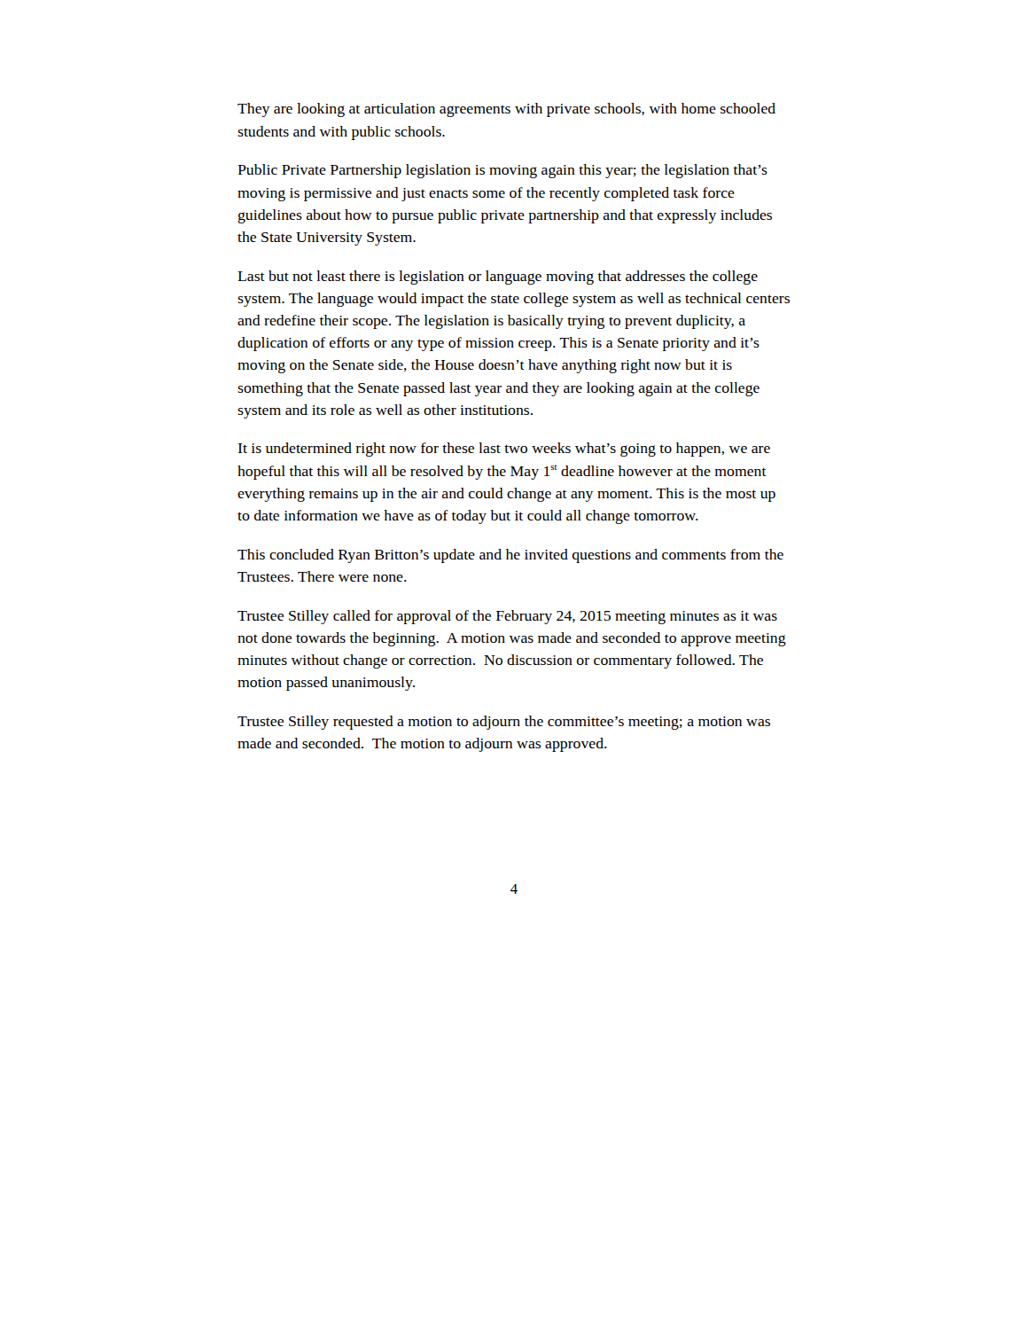They are looking at articulation agreements with private schools, with home schooled students and with public schools.
Public Private Partnership legislation is moving again this year; the legislation that’s moving is permissive and just enacts some of the recently completed task force guidelines about how to pursue public private partnership and that expressly includes the State University System.
Last but not least there is legislation or language moving that addresses the college system. The language would impact the state college system as well as technical centers and redefine their scope. The legislation is basically trying to prevent duplicity, a duplication of efforts or any type of mission creep. This is a Senate priority and it’s moving on the Senate side, the House doesn’t have anything right now but it is something that the Senate passed last year and they are looking again at the college system and its role as well as other institutions.
It is undetermined right now for these last two weeks what’s going to happen, we are hopeful that this will all be resolved by the May 1st deadline however at the moment everything remains up in the air and could change at any moment. This is the most up to date information we have as of today but it could all change tomorrow.
This concluded Ryan Britton’s update and he invited questions and comments from the Trustees. There were none.
Trustee Stilley called for approval of the February 24, 2015 meeting minutes as it was not done towards the beginning. A motion was made and seconded to approve meeting minutes without change or correction. No discussion or commentary followed. The motion passed unanimously.
Trustee Stilley requested a motion to adjourn the committee’s meeting; a motion was made and seconded. The motion to adjourn was approved.
4